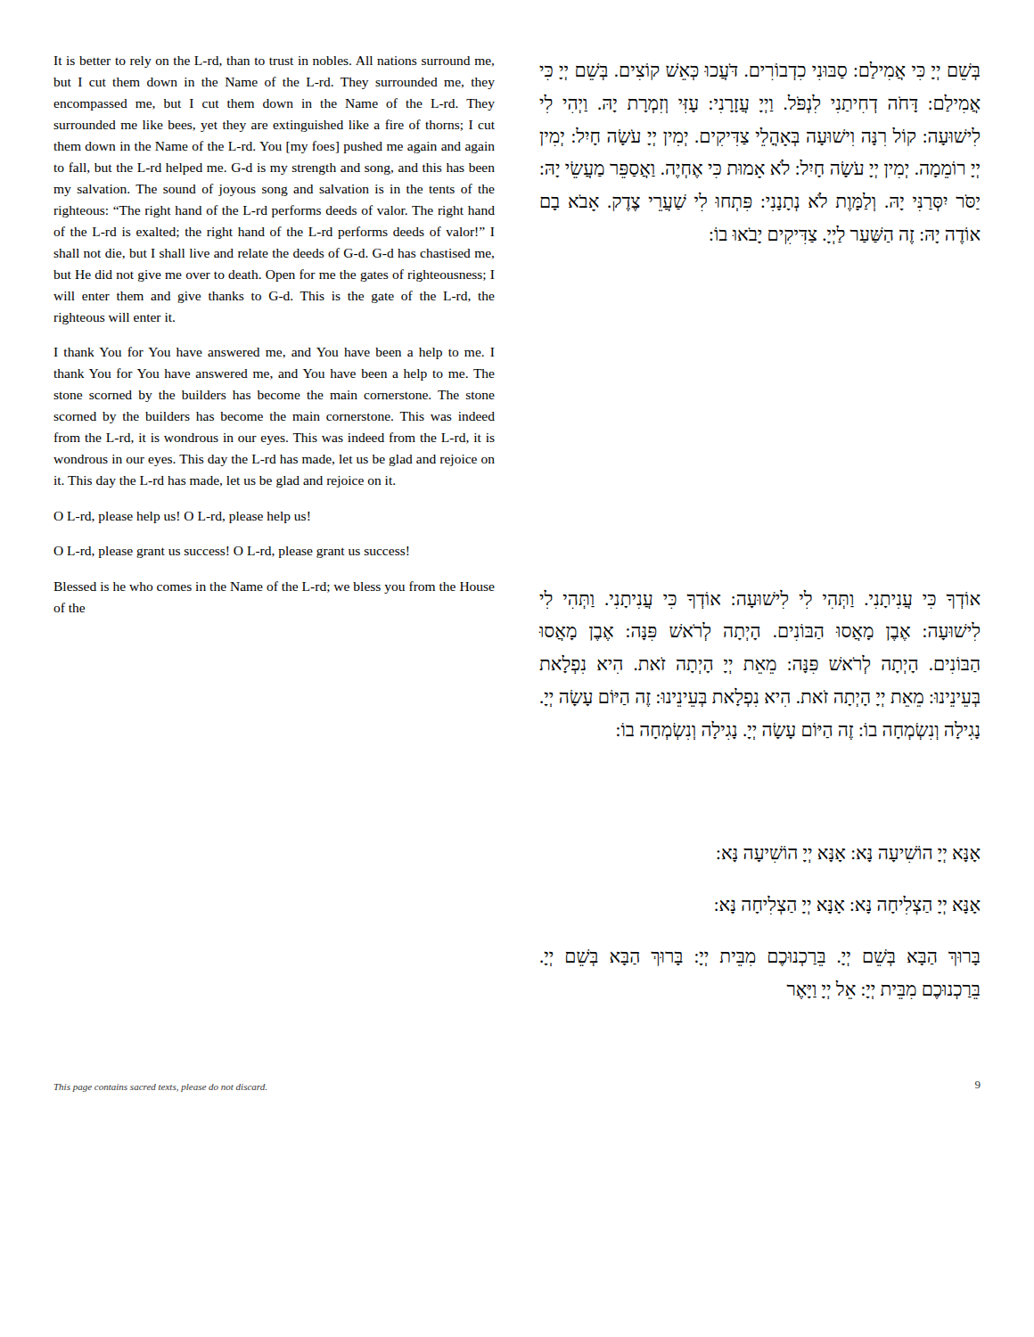It is better to rely on the L-rd, than to trust in nobles. All nations surround me, but I cut them down in the Name of the L-rd. They surrounded me, they encompassed me, but I cut them down in the Name of the L-rd. They surrounded me like bees, yet they are extinguished like a fire of thorns; I cut them down in the Name of the L-rd. You [my foes] pushed me again and again to fall, but the L-rd helped me. G-d is my strength and song, and this has been my salvation. The sound of joyous song and salvation is in the tents of the righteous: “The right hand of the L-rd performs deeds of valor. The right hand of the L-rd is exalted; the right hand of the L-rd performs deeds of valor!” I shall not die, but I shall live and relate the deeds of G-d. G-d has chastised me, but He did not give me over to death. Open for me the gates of righteousness; I will enter them and give thanks to G-d. This is the gate of the L-rd, the righteous will enter it.
I thank You for You have answered me, and You have been a help to me. I thank You for You have answered me, and You have been a help to me. The stone scorned by the builders has become the main cornerstone. The stone scorned by the builders has become the main cornerstone. This was indeed from the L-rd, it is wondrous in our eyes. This was indeed from the L-rd, it is wondrous in our eyes. This day the L-rd has made, let us be glad and rejoice on it. This day the L-rd has made, let us be glad and rejoice on it.
O L-rd, please help us! O L-rd, please help us!
O L-rd, please grant us success! O L-rd, please grant us success!
Blessed is he who comes in the Name of the L-rd; we bless you from the House of the
בְּשֵׁם יְיָ כִּי אֲמִילַם: סַבּוּנִי כִדְבוֹרִים. דֹּעֲכוּ כְּאֵשׁ קוֹצִים. בְּשֵׁם יְיָ כִּי אֲמִילַם: דָּחֹה דְחִיתַנִי לִנְפֹּל. וַיְיָ עֲזָרָנִי: עָזִּי וְזִמְרָת יָהּ. וַיְהִי לִי לִישׁוּעָה: קוֹל רִנָּה וִישׁוּעָה בְּאָהֳלֵי צַדִּיקִים. יְמִין יְיָ עֹשָׂה חָיִל: יְמִין יְיָ רוֹמֵמָה. יְמִין יְיָ עֹשָׂה חָיִל: לֹא אָמוּת כִּי אֶחְיֶה. וַאֲסַפֵּר מַעֲשֵׂי יָהּ: יַסֹּר יִסְּרַנִּי יָהּ. וְלַמָּוֶת לֹא נְתָנָנִי: פִּתְחוּ לִי שַׁעֲרֵי צֶדֶק. אָבֹא בָם אוֹדֶה יָהּ: זֶה הַשַּׁעַר לַיְיָ. צַדִּיקִים יָבֹאוּ בוֹ:
אוֹדְךָ כִּי עֲנִיתָנִי. וַתְּהִי לִי לִישׁוּעָה: אוֹדְךָ כִּי עֲנִיתָנִי. וַתְּהִי לִי לִישׁוּעָה: אֶבֶן מָאֲסוּ הַבּוֹנִים. הָיְתָה לְרֹאשׁ פִּנָּה: אֶבֶן מָאֲסוּ הַבּוֹנִים. הָיְתָה לְרֹאשׁ פִּנָּה: מֵאֵת יְיָ הָיְתָה זֹאת. הִיא נִפְלָאת בְּעֵינֵינוּ: מֵאֵת יְיָ הָיְתָה זֹאת. הִיא נִפְלָאת בְּעֵינֵינוּ: זֶה הַיּוֹם עָשָׂה יְיָ. נָגִילָה וְנִשְׂמְחָה בוֹ: זֶה הַיּוֹם עָשָׂה יְיָ. נָגִילָה וְנִשְׂמְחָה בוֹ:
אָנָּא יְיָ הוֹשִׁיעָה נָּא: אָנָּא יְיָ הוֹשִׁיעָה נָּא:
אָנָּא יְיָ הַצְלִיחָה נָּא: אָנָּא יְיָ הַצְלִיחָה נָּא:
בָּרוּךְ הַבָּא בְּשֵׁם יְיָ. בֵּרַכְנוּכֶם מִבֵּית יְיָ: בָּרוּךְ הַבָּא בְּשֵׁם יְיָ. בֵּרַכְנוּכֶם מִבֵּית יְיָ: אֵל יְיָ וַיָּאֶר
This page contains sacred texts, please do not discard. 9